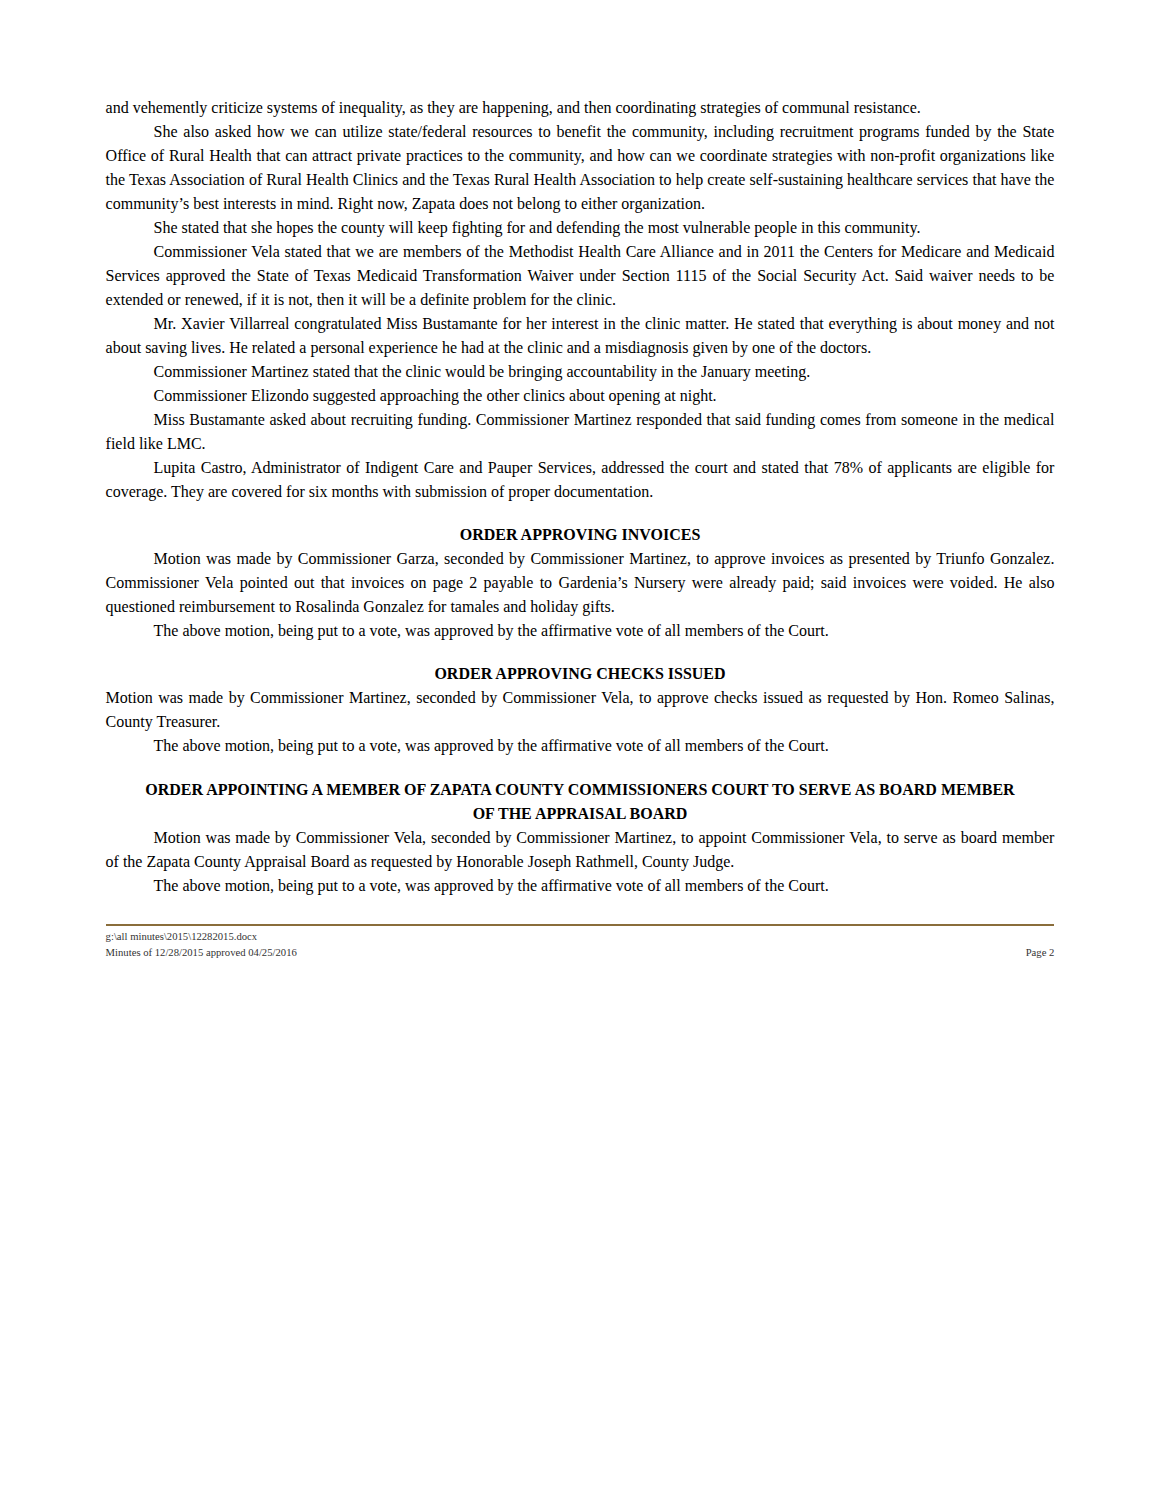and vehemently criticize systems of inequality, as they are happening, and then coordinating strategies of communal resistance.
She also asked how we can utilize state/federal resources to benefit the community, including recruitment programs funded by the State Office of Rural Health that can attract private practices to the community, and how can we coordinate strategies with non-profit organizations like the Texas Association of Rural Health Clinics and the Texas Rural Health Association to help create self-sustaining healthcare services that have the community’s best interests in mind. Right now, Zapata does not belong to either organization.
She stated that she hopes the county will keep fighting for and defending the most vulnerable people in this community.
Commissioner Vela stated that we are members of the Methodist Health Care Alliance and in 2011 the Centers for Medicare and Medicaid Services approved the State of Texas Medicaid Transformation Waiver under Section 1115 of the Social Security Act. Said waiver needs to be extended or renewed, if it is not, then it will be a definite problem for the clinic.
Mr. Xavier Villarreal congratulated Miss Bustamante for her interest in the clinic matter. He stated that everything is about money and not about saving lives. He related a personal experience he had at the clinic and a misdiagnosis given by one of the doctors.
Commissioner Martinez stated that the clinic would be bringing accountability in the January meeting.
Commissioner Elizondo suggested approaching the other clinics about opening at night.
Miss Bustamante asked about recruiting funding. Commissioner Martinez responded that said funding comes from someone in the medical field like LMC.
Lupita Castro, Administrator of Indigent Care and Pauper Services, addressed the court and stated that 78% of applicants are eligible for coverage. They are covered for six months with submission of proper documentation.
Order Approving Invoices
Motion was made by Commissioner Garza, seconded by Commissioner Martinez, to approve invoices as presented by Triunfo Gonzalez. Commissioner Vela pointed out that invoices on page 2 payable to Gardenia’s Nursery were already paid; said invoices were voided. He also questioned reimbursement to Rosalinda Gonzalez for tamales and holiday gifts.
The above motion, being put to a vote, was approved by the affirmative vote of all members of the Court.
Order Approving Checks Issued
Motion was made by Commissioner Martinez, seconded by Commissioner Vela, to approve checks issued as requested by Hon. Romeo Salinas, County Treasurer.
The above motion, being put to a vote, was approved by the affirmative vote of all members of the Court.
Order Appointing a Member of Zapata County Commissioners Court to Serve as Board Member of the Appraisal Board
Motion was made by Commissioner Vela, seconded by Commissioner Martinez, to appoint Commissioner Vela, to serve as board member of the Zapata County Appraisal Board as requested by Honorable Joseph Rathmell, County Judge.
The above motion, being put to a vote, was approved by the affirmative vote of all members of the Court.
g:\all minutes\2015\12282015.docx
Minutes of 12/28/2015 approved 04/25/2016 Page 2